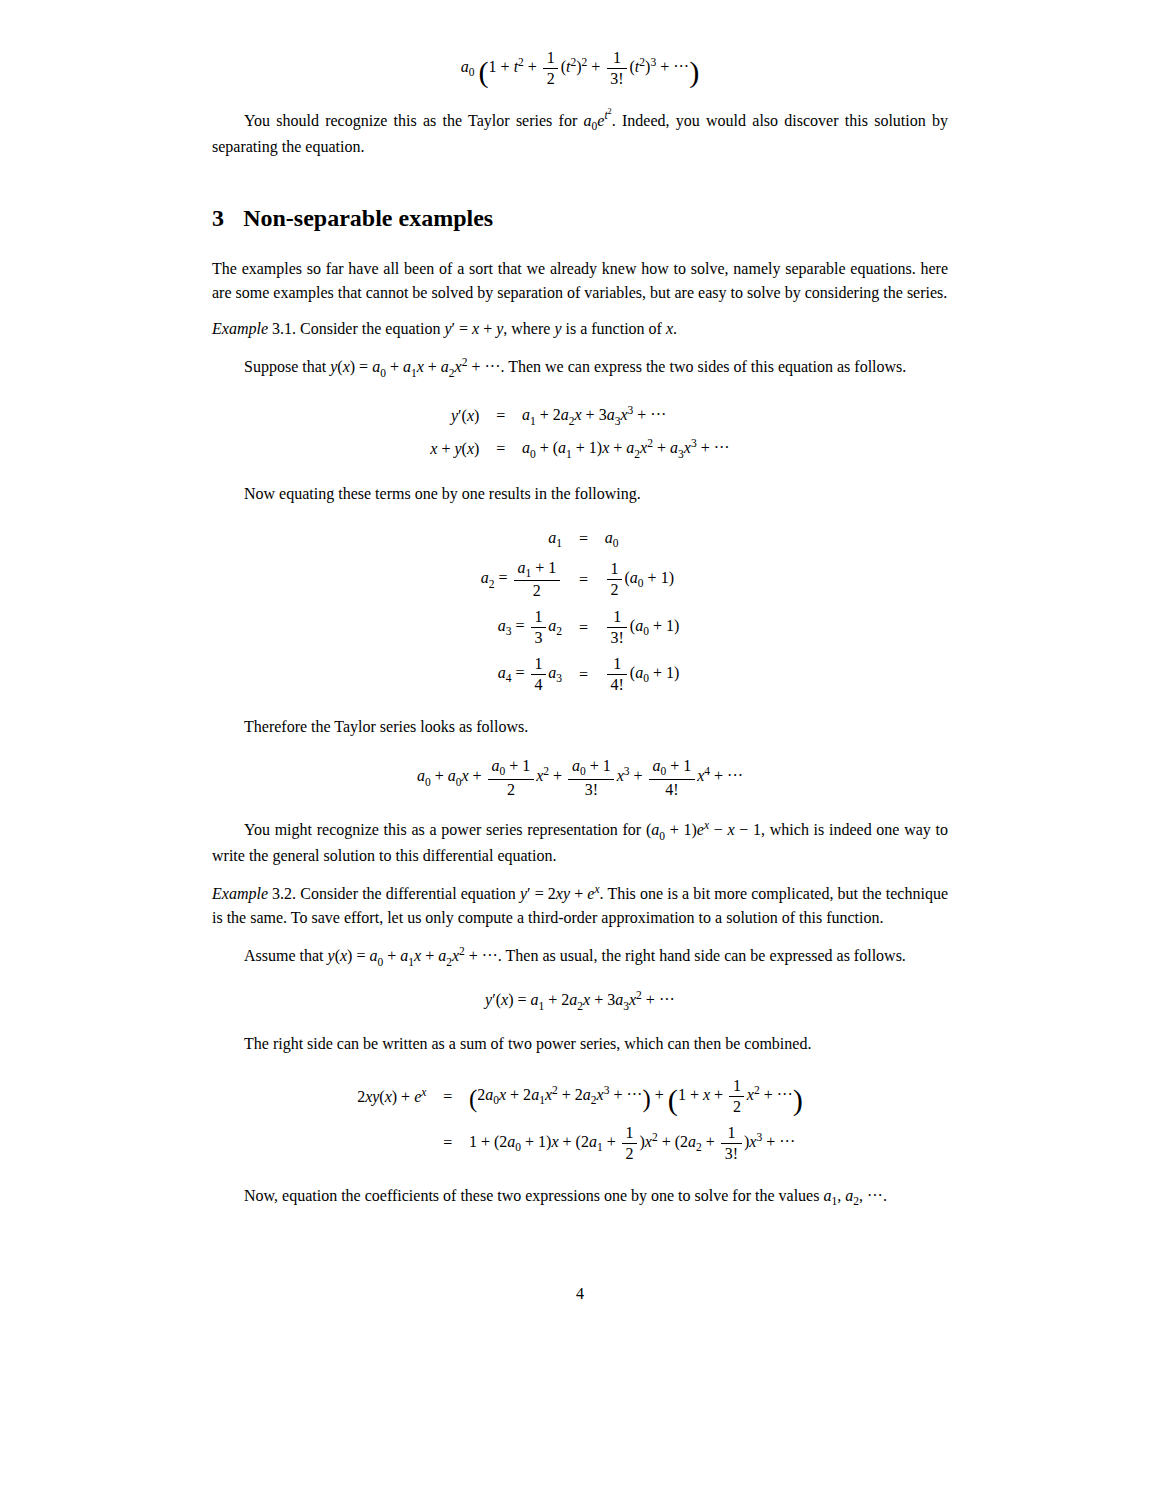a0 (1 + t2 + 12(t2)2 + 13!(t2)3 + ···)
You should recognize this as the Taylor series for a0et2. Indeed, you would also discover this solution by separating the equation.
3 Non-separable examples
The examples so far have all been of a sort that we already knew how to solve, namely separable equations. here are some examples that cannot be solved by separation of variables, but are easy to solve by considering the series.
Example 3.1. Consider the equation y′ = x + y, where y is a function of x.
Suppose that y(x) = a0 + a1x + a2x2 + ···. Then we can express the two sides of this equation as follows.
| y ′( x ) | = | a 1 + 2 a 2 x + 3 a 3 x 3 + ··· |
| x + y ( x ) | = | a 0 + ( a 1 + 1) x + a 2 x 2 + a 3 x 3 + ··· |
Now equating these terms one by one results in the following.
| a 1 | = | a 0 |
| a 2 = a 1 + 1 2 | = | 1 2 ( a 0 + 1) |
| a 3 = 1 3 a 2 | = | 1 3! ( a 0 + 1) |
| a 4 = 1 4 a 3 | = | 1 4! ( a 0 + 1) |
Therefore the Taylor series looks as follows.
a0 + a0x + a0 + 12 x2 + a0 + 13!x3 + a0 + 14!x4 + ···
You might recognize this as a power series representation for (a0 + 1)ex − x − 1, which is indeed one way to write the general solution to this differential equation.
Example 3.2. Consider the differential equation y′ = 2xy + ex. This one is a bit more complicated, but the technique is the same. To save effort, let us only compute a third-order approximation to a solution of this function.
Assume that y(x) = a0 + a1x + a2x2 + ···. Then as usual, the right hand side can be expressed as follows.
y′(x) = a1 + 2a2x + 3a3x2 + ···
The right side can be written as a sum of two power series, which can then be combined.
| 2 xy ( x ) + e x | = | ( 2 a 0 x + 2 a 1 x 2 + 2 a 2 x 3 + ··· ) + ( 1 + x + 1 2 x 2 + ··· ) |
| | = | 1 + (2 a 0 + 1) x + (2 a 1 + 1 2 ) x 2 + (2 a 2 + 1 3! ) x 3 + ··· |
Now, equation the coefficients of these two expressions one by one to solve for the values a1, a2, ···.
4